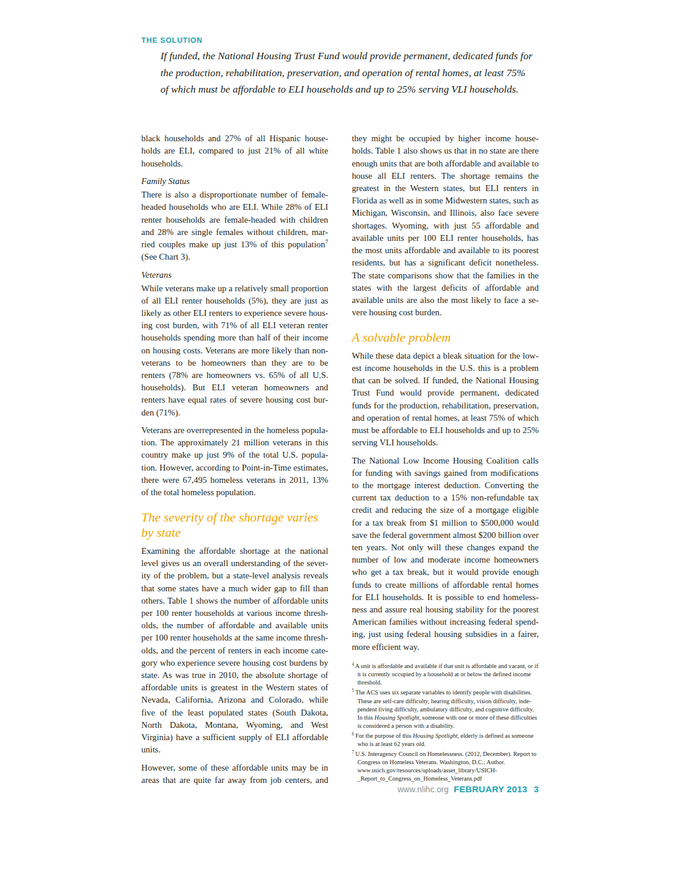The Solution
If funded, the National Housing Trust Fund would provide permanent, dedicated funds for the production, rehabilitation, preservation, and operation of rental homes, at least 75% of which must be affordable to ELI households and up to 25% serving VLI households.
black households and 27% of all Hispanic households are ELI, compared to just 21% of all white households.
Family Status
There is also a disproportionate number of female-headed households who are ELI. While 28% of ELI renter households are female-headed with children and 28% are single females without children, married couples make up just 13% of this population7 (See Chart 3).
Veterans
While veterans make up a relatively small proportion of all ELI renter households (5%), they are just as likely as other ELI renters to experience severe housing cost burden, with 71% of all ELI veteran renter households spending more than half of their income on housing costs. Veterans are more likely than non-veterans to be homeowners than they are to be renters (78% are homeowners vs. 65% of all U.S. households). But ELI veteran homeowners and renters have equal rates of severe housing cost burden (71%).
Veterans are overrepresented in the homeless population. The approximately 21 million veterans in this country make up just 9% of the total U.S. population. However, according to Point-in-Time estimates, there were 67,495 homeless veterans in 2011, 13% of the total homeless population.
The severity of the shortage varies by state
Examining the affordable shortage at the national level gives us an overall understanding of the severity of the problem, but a state-level analysis reveals that some states have a much wider gap to fill than others. Table 1 shows the number of affordable units per 100 renter households at various income thresholds, the number of affordable and available units per 100 renter households at the same income thresholds, and the percent of renters in each income category who experience severe housing cost burdens by state. As was true in 2010, the absolute shortage of affordable units is greatest in the Western states of Nevada, California, Arizona and Colorado, while five of the least populated states (South Dakota, North Dakota, Montana, Wyoming, and West Virginia) have a sufficient supply of ELI affordable units.
However, some of these affordable units may be in areas that are quite far away from job centers, and they might be occupied by higher income households. Table 1 also shows us that in no state are there enough units that are both affordable and available to house all ELI renters. The shortage remains the greatest in the Western states, but ELI renters in Florida as well as in some Midwestern states, such as Michigan, Wisconsin, and Illinois, also face severe shortages. Wyoming, with just 55 affordable and available units per 100 ELI renter households, has the most units affordable and available to its poorest residents, but has a significant deficit nonetheless. The state comparisons show that the families in the states with the largest deficits of affordable and available units are also the most likely to face a severe housing cost burden.
A solvable problem
While these data depict a bleak situation for the lowest income households in the U.S. this is a problem that can be solved. If funded, the National Housing Trust Fund would provide permanent, dedicated funds for the production, rehabilitation, preservation, and operation of rental homes, at least 75% of which must be affordable to ELI households and up to 25% serving VLI households.
The National Low Income Housing Coalition calls for funding with savings gained from modifications to the mortgage interest deduction. Converting the current tax deduction to a 15% non-refundable tax credit and reducing the size of a mortgage eligible for a tax break from $1 million to $500,000 would save the federal government almost $200 billion over ten years. Not only will these changes expand the number of low and moderate income homeowners who get a tax break, but it would provide enough funds to create millions of affordable rental homes for ELI households. It is possible to end homelessness and assure real housing stability for the poorest American families without increasing federal spending, just using federal housing subsidies in a fairer, more efficient way.
4 A unit is affordable and available if that unit is affordable and vacant, or if it is currently occupied by a household at or below the defined income threshold.
5 The ACS uses six separate variables to identify people with disabilities. These are self-care difficulty, hearing difficulty, vision difficulty, independent living difficulty, ambulatory difficulty, and cognitive difficulty. In this Housing Spotlight, someone with one or more of these difficulties is considered a person with a disability.
6 For the purpose of this Housing Spotlight, elderly is defined as someone who is at least 62 years old.
7 U.S. Interagency Council on Homelessness. (2012, December). Report to Congress on Homeless Veterans. Washington, D.C.; Author. www.usich.gov/resources/uploads/asset_library/USICH-_Report_to_Congress_on_Homeless_Veterans.pdf
www.nlihc.org FEBRUARY 2013 3